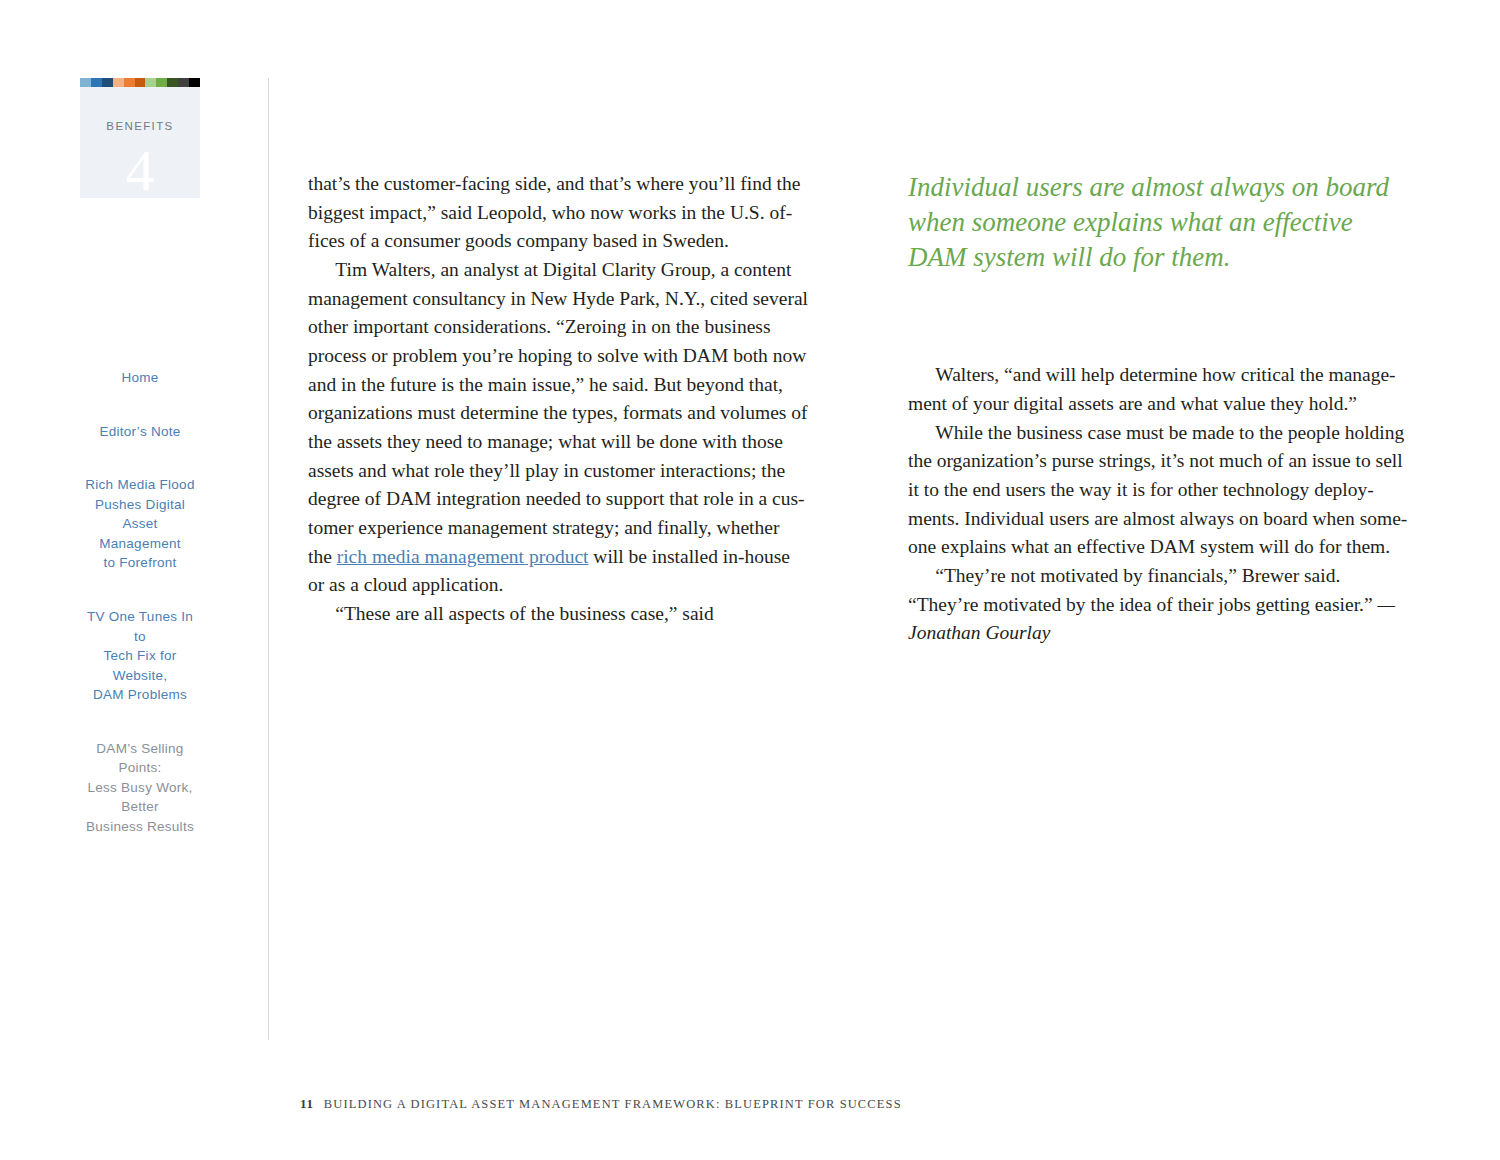Benefits 4
Home Editor’s Note Rich Media Flood
Pushes Digital
Asset Management
to Forefront TV One Tunes In to
Tech Fix for Website,
DAM Problems DAM’s Selling Points:
Less Busy Work, Better
Business Results
that’s the customer-facing side, and that’s where you’ll find the biggest impact,” said Leopold, who now works in the U.S. offices of a consumer goods company based in Sweden.
Tim Walters, an analyst at Digital Clarity Group, a content management consultancy in New Hyde Park, N.Y., cited several other important considerations. “Zeroing in on the business process or problem you’re hoping to solve with DAM both now and in the future is the main issue,” he said. But beyond that, organizations must determine the types, formats and volumes of the assets they need to manage; what will be done with those assets and what role they’ll play in customer interactions; the degree of DAM integration needed to support that role in a customer experience management strategy; and finally, whether the rich media management product will be installed in-house or as a cloud application.
“These are all aspects of the business case,” said
Individual users are almost always on board when someone explains what an effective DAM system will do for them.
Walters, “and will help determine how critical the management of your digital assets are and what value they hold.”
While the business case must be made to the people holding the organization’s purse strings, it’s not much of an issue to sell it to the end users the way it is for other technology deployments. Individual users are almost always on board when someone explains what an effective DAM system will do for them.
“They’re not motivated by financials,” Brewer said. “They’re motivated by the idea of their jobs getting easier.” —Jonathan Gourlay
11 Building a Digital Asset Management Framework: Blueprint for Success